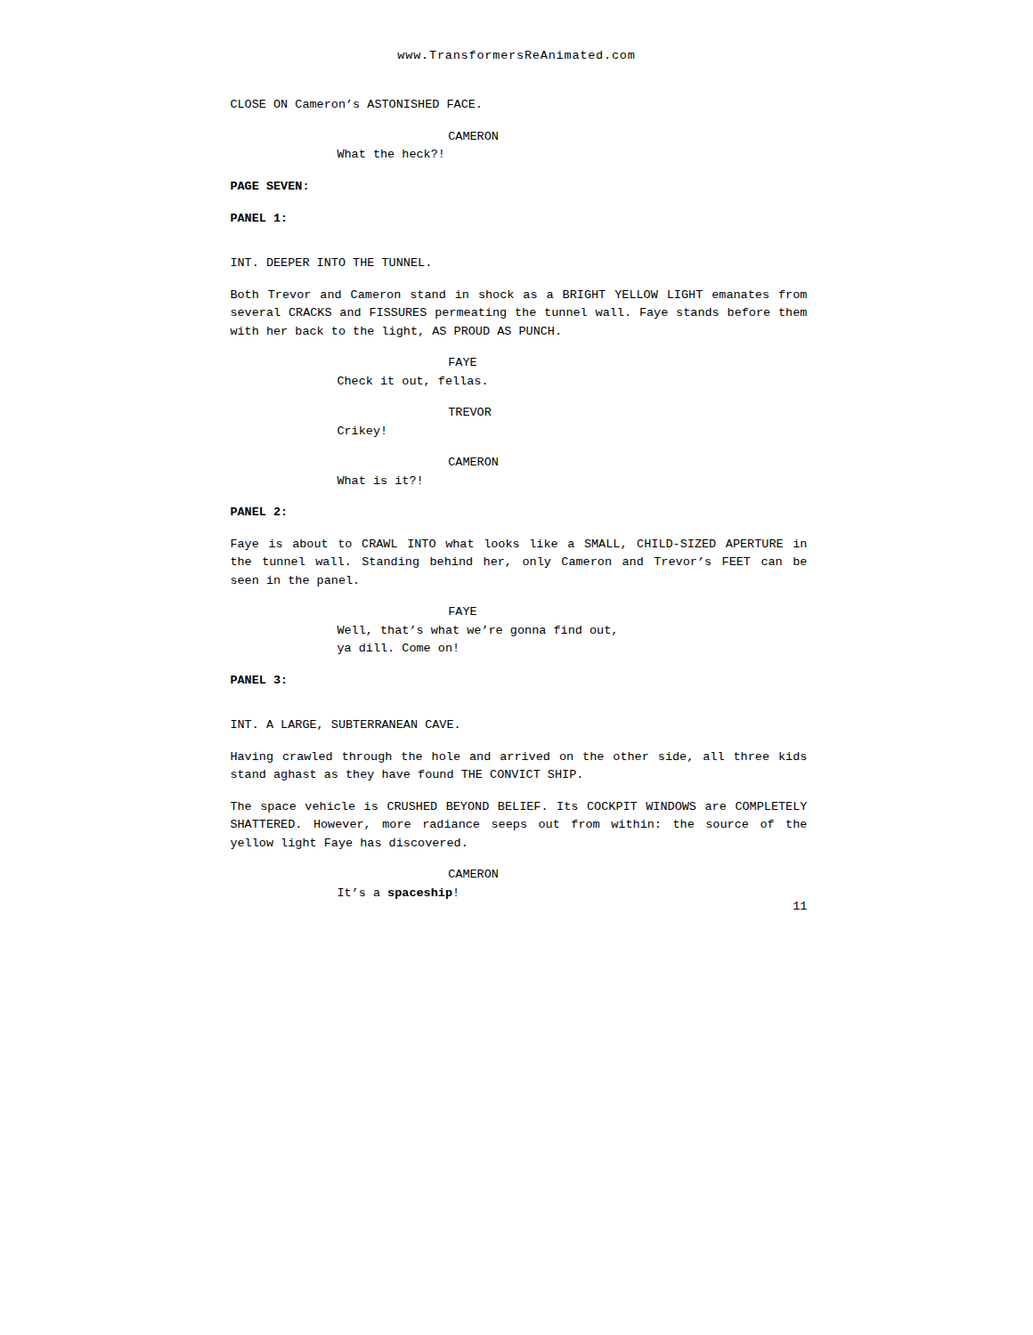www.TransformersReAnimated.com
CLOSE ON Cameron’s ASTONISHED FACE.
CAMERON
What the heck?!
PAGE SEVEN:
PANEL 1:
INT. DEEPER INTO THE TUNNEL.
Both Trevor and Cameron stand in shock as a BRIGHT YELLOW LIGHT emanates from several CRACKS and FISSURES permeating the tunnel wall. Faye stands before them with her back to the light, AS PROUD AS PUNCH.
FAYE
Check it out, fellas.
TREVOR
Crikey!
CAMERON
What is it?!
PANEL 2:
Faye is about to CRAWL INTO what looks like a SMALL, CHILD-SIZED APERTURE in the tunnel wall. Standing behind her, only Cameron and Trevor’s FEET can be seen in the panel.
FAYE
Well, that’s what we’re gonna find out, ya dill. Come on!
PANEL 3:
INT. A LARGE, SUBTERRANEAN CAVE.
Having crawled through the hole and arrived on the other side, all three kids stand aghast as they have found THE CONVICT SHIP.
The space vehicle is CRUSHED BEYOND BELIEF. Its COCKPIT WINDOWS are COMPLETELY SHATTERED. However, more radiance seeps out from within: the source of the yellow light Faye has discovered.
CAMERON
It’s a spaceship!
11